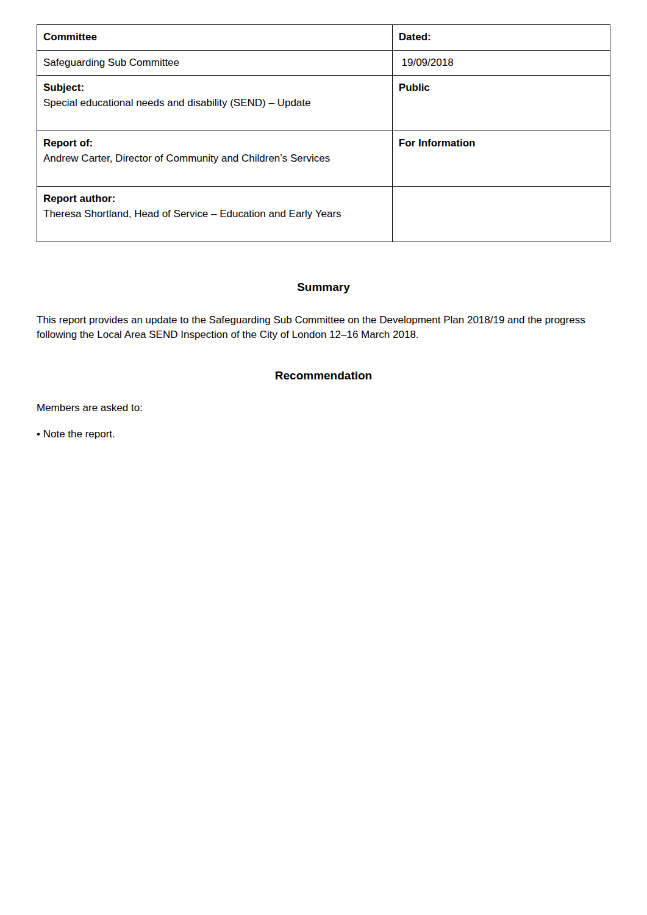| Committee | Dated: |
| Safeguarding Sub Committee | 19/09/2018 |
| Subject: Special educational needs and disability (SEND) – Update | Public |
| Report of: Andrew Carter, Director of Community and Children’s Services | For Information |
| Report author: Theresa Shortland, Head of Service – Education and Early Years | |
Summary
This report provides an update to the Safeguarding Sub Committee on the Development Plan 2018/19 and the progress following the Local Area SEND Inspection of the City of London 12–16 March 2018.
Recommendation
Members are asked to:
• Note the report.